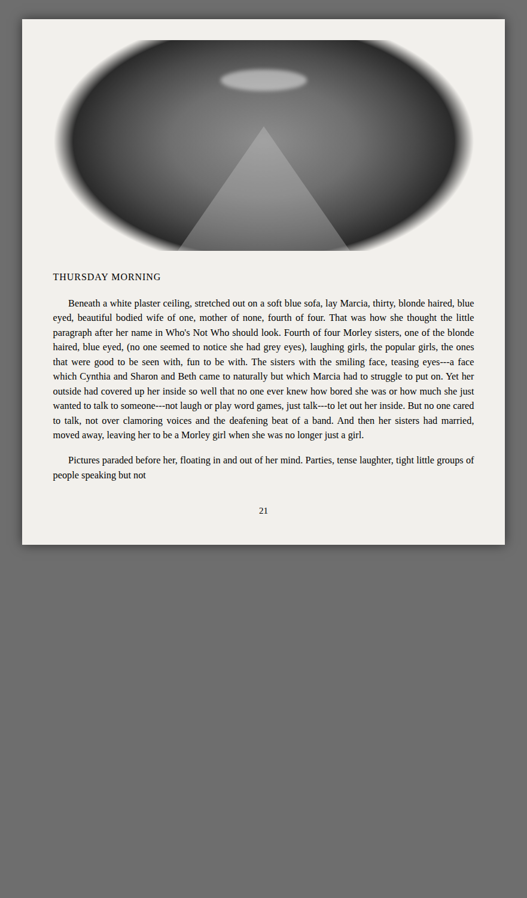Thursday Morning
Beneath a white plaster ceiling, stretched out on a soft blue sofa, lay Marcia, thirty, blonde haired, blue eyed, beautiful bodied wife of one, mother of none, fourth of four. That was how she thought the little paragraph after her name in Who's Not Who should look. Fourth of four Morley sisters, one of the blonde haired, blue eyed, (no one seemed to notice she had grey eyes), laughing girls, the popular girls, the ones that were good to be seen with, fun to be with. The sisters with the smiling face, teasing eyes---a face which Cynthia and Sharon and Beth came to naturally but which Marcia had to struggle to put on. Yet her outside had covered up her inside so well that no one ever knew how bored she was or how much she just wanted to talk to someone---not laugh or play word games, just talk---to let out her inside. But no one cared to talk, not over clamoring voices and the deafening beat of a band. And then her sisters had married, moved away, leaving her to be a Morley girl when she was no longer just a girl.
Pictures paraded before her, floating in and out of her mind. Parties, tense laughter, tight little groups of people speaking but not
21